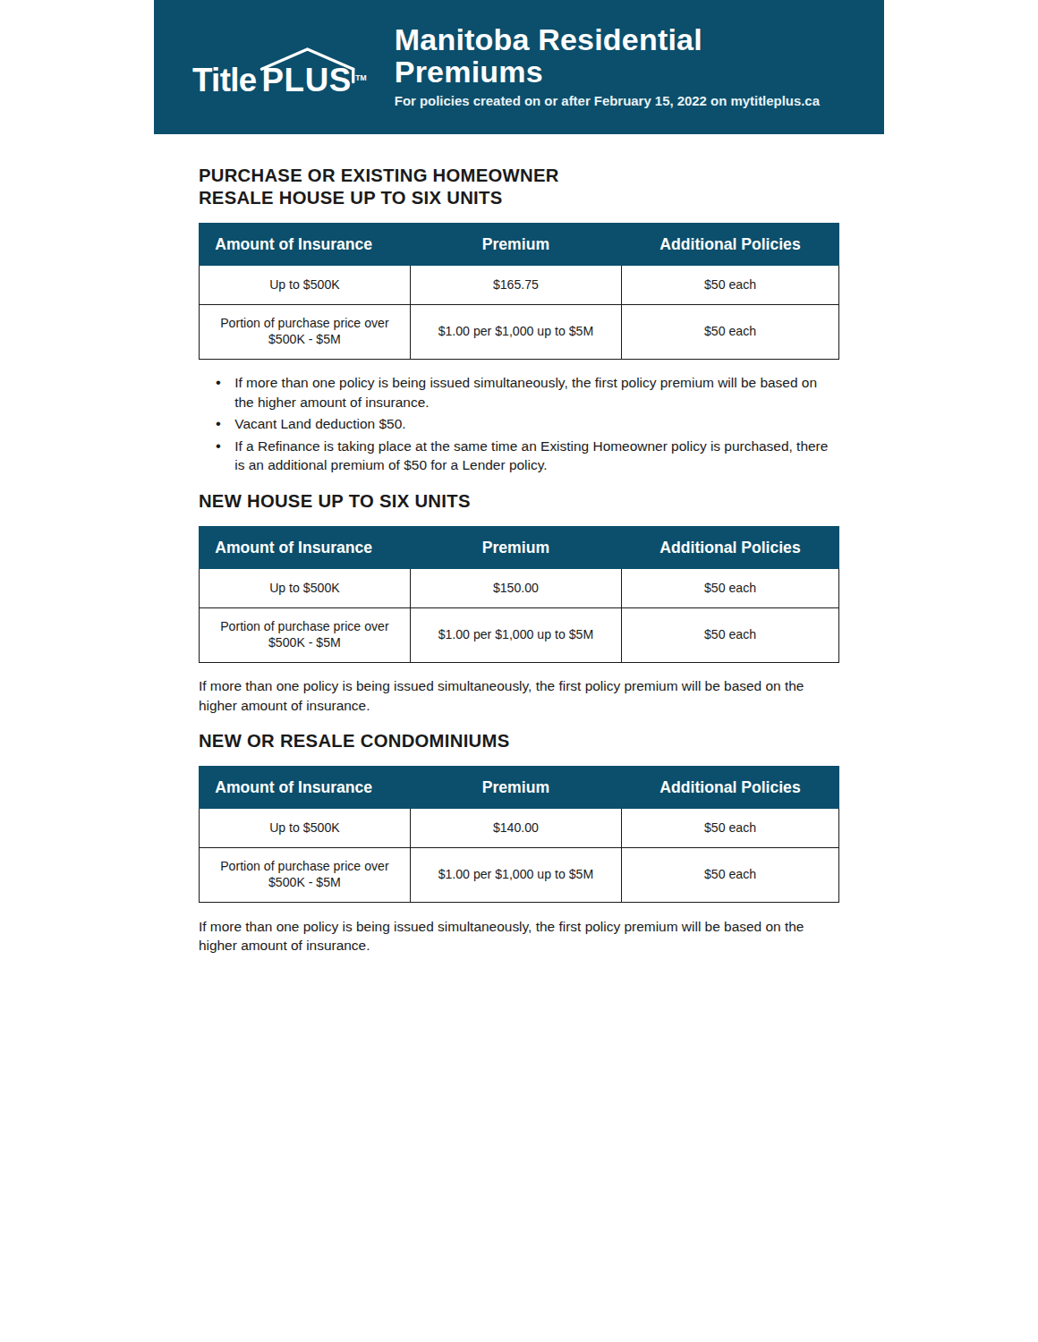Title PLUS TM
Manitoba Residential Premiums
For policies created on or after February 15, 2022 on mytitleplus.ca
Purchase or Existing Homeowner
Resale House up to Six Units
| Amount of Insurance | Premium | Additional Policies |
| --- | --- | --- |
| Up to $500K | $165.75 | $50 each |
| Portion of purchase price over $500K - $5M | $1.00 per $1,000 up to $5M | $50 each |
If more than one policy is being issued simultaneously, the first policy premium will be based on the higher amount of insurance.
Vacant Land deduction $50.
If a Refinance is taking place at the same time an Existing Homeowner policy is purchased, there is an additional premium of $50 for a Lender policy.
New House up to Six Units
| Amount of Insurance | Premium | Additional Policies |
| --- | --- | --- |
| Up to $500K | $150.00 | $50 each |
| Portion of purchase price over $500K - $5M | $1.00 per $1,000 up to $5M | $50 each |
If more than one policy is being issued simultaneously, the first policy premium will be based on the higher amount of insurance.
New or Resale Condominiums
| Amount of Insurance | Premium | Additional Policies |
| --- | --- | --- |
| Up to $500K | $140.00 | $50 each |
| Portion of purchase price over $500K - $5M | $1.00 per $1,000 up to $5M | $50 each |
If more than one policy is being issued simultaneously, the first policy premium will be based on the higher amount of insurance.